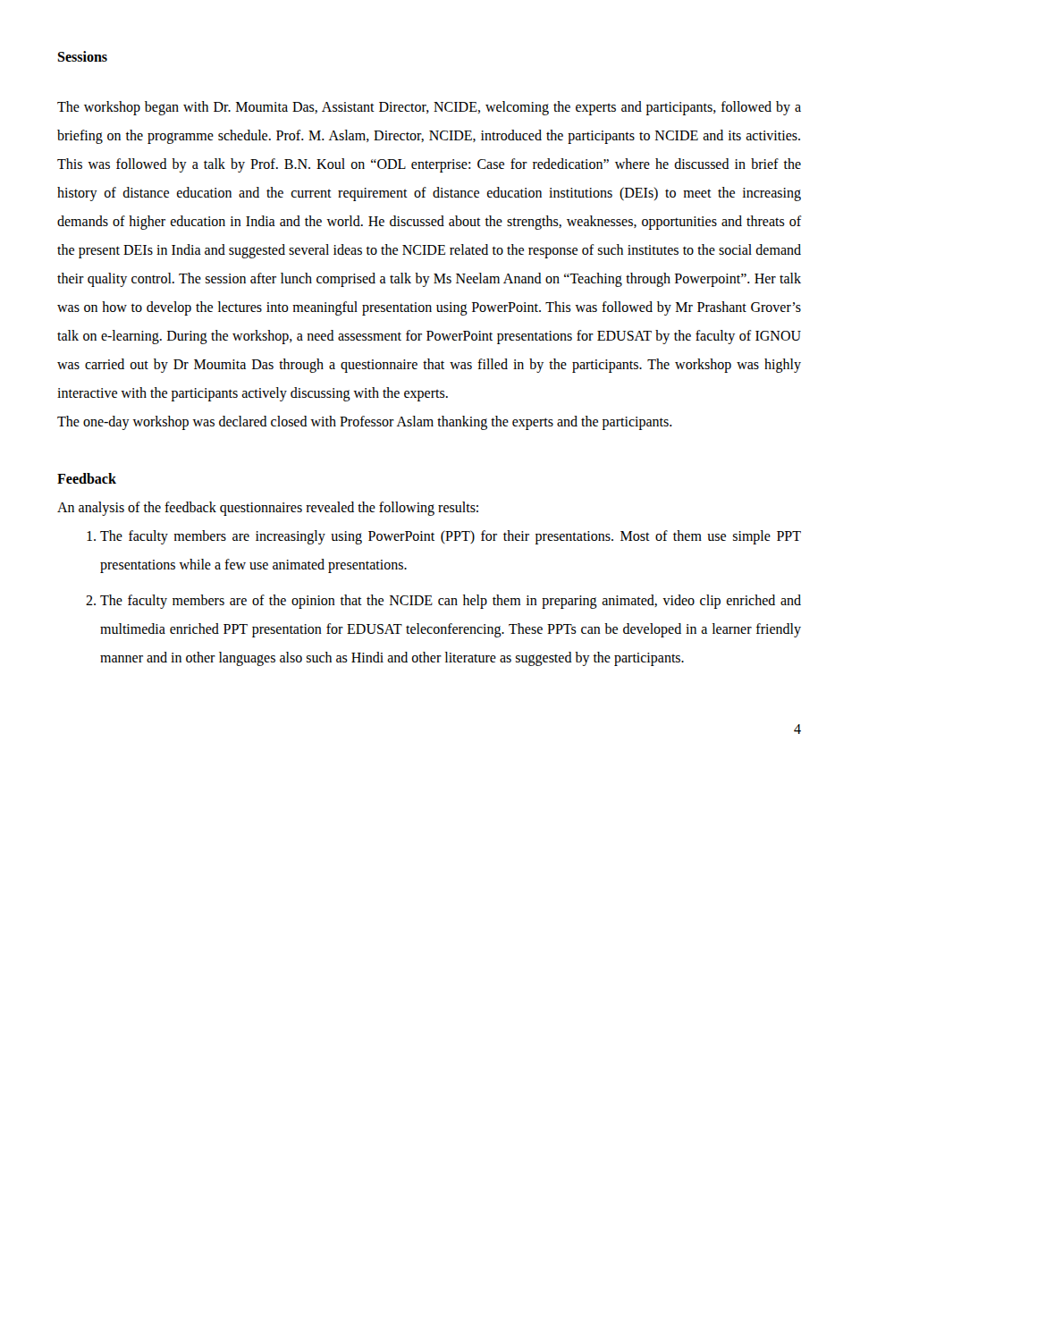Sessions
The workshop began with Dr. Moumita Das, Assistant Director, NCIDE, welcoming the experts and participants, followed by a briefing on the programme schedule. Prof. M. Aslam, Director, NCIDE, introduced the participants to NCIDE and its activities. This was followed by a talk by Prof. B.N. Koul on “ODL enterprise: Case for rededication” where he discussed in brief the history of distance education and the current requirement of distance education institutions (DEIs) to meet the increasing demands of higher education in India and the world. He discussed about the strengths, weaknesses, opportunities and threats of the present DEIs in India and suggested several ideas to the NCIDE related to the response of such institutes to the social demand their quality control. The session after lunch comprised a talk by Ms Neelam Anand on “Teaching through Powerpoint”. Her talk was on how to develop the lectures into meaningful presentation using PowerPoint. This was followed by Mr Prashant Grover’s talk on e-learning. During the workshop, a need assessment for PowerPoint presentations for EDUSAT by the faculty of IGNOU was carried out by Dr Moumita Das through a questionnaire that was filled in by the participants. The workshop was highly interactive with the participants actively discussing with the experts.
The one-day workshop was declared closed with Professor Aslam thanking the experts and the participants.
Feedback
An analysis of the feedback questionnaires revealed the following results:
The faculty members are increasingly using PowerPoint (PPT) for their presentations. Most of them use simple PPT presentations while a few use animated presentations.
The faculty members are of the opinion that the NCIDE can help them in preparing animated, video clip enriched and multimedia enriched PPT presentation for EDUSAT teleconferencing. These PPTs can be developed in a learner friendly manner and in other languages also such as Hindi and other literature as suggested by the participants.
4